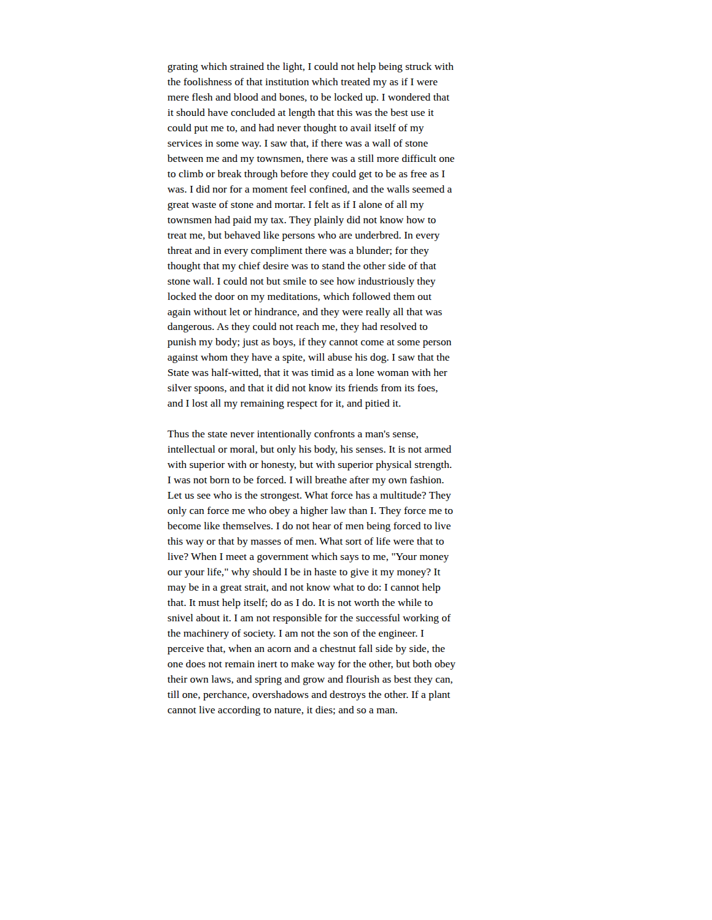grating which strained the light, I could not help being struck with the foolishness of that institution which treated my as if I were mere flesh and blood and bones, to be locked up. I wondered that it should have concluded at length that this was the best use it could put me to, and had never thought to avail itself of my services in some way. I saw that, if there was a wall of stone between me and my townsmen, there was a still more difficult one to climb or break through before they could get to be as free as I was. I did nor for a moment feel confined, and the walls seemed a great waste of stone and mortar. I felt as if I alone of all my townsmen had paid my tax. They plainly did not know how to treat me, but behaved like persons who are underbred. In every threat and in every compliment there was a blunder; for they thought that my chief desire was to stand the other side of that stone wall. I could not but smile to see how industriously they locked the door on my meditations, which followed them out again without let or hindrance, and they were really all that was dangerous. As they could not reach me, they had resolved to punish my body; just as boys, if they cannot come at some person against whom they have a spite, will abuse his dog. I saw that the State was half-witted, that it was timid as a lone woman with her silver spoons, and that it did not know its friends from its foes, and I lost all my remaining respect for it, and pitied it.
Thus the state never intentionally confronts a man's sense, intellectual or moral, but only his body, his senses. It is not armed with superior with or honesty, but with superior physical strength. I was not born to be forced. I will breathe after my own fashion. Let us see who is the strongest. What force has a multitude? They only can force me who obey a higher law than I. They force me to become like themselves. I do not hear of men being forced to live this way or that by masses of men. What sort of life were that to live? When I meet a government which says to me, "Your money our your life," why should I be in haste to give it my money? It may be in a great strait, and not know what to do: I cannot help that. It must help itself; do as I do. It is not worth the while to snivel about it. I am not responsible for the successful working of the machinery of society. I am not the son of the engineer. I perceive that, when an acorn and a chestnut fall side by side, the one does not remain inert to make way for the other, but both obey their own laws, and spring and grow and flourish as best they can, till one, perchance, overshadows and destroys the other. If a plant cannot live according to nature, it dies; and so a man.